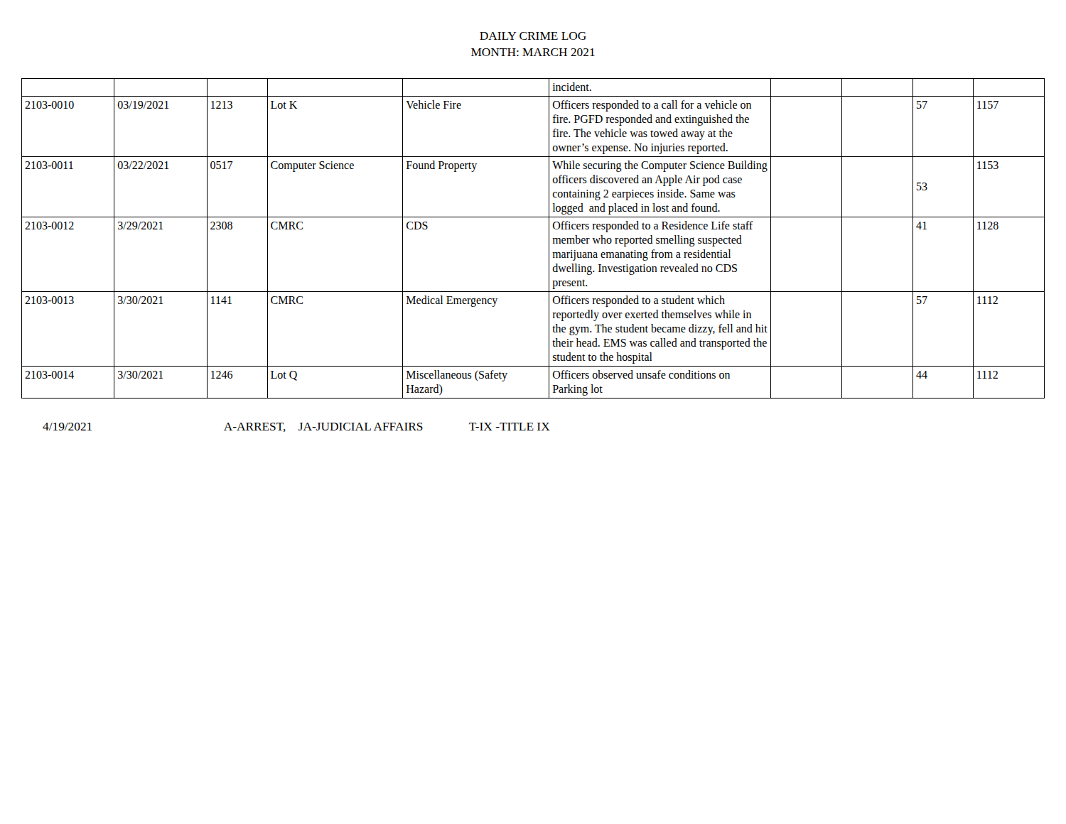DAILY CRIME LOG
MONTH: MARCH 2021
| | | | | | incident. | | | | |
| 2103-0010 | 03/19/2021 | 1213 | Lot K | Vehicle Fire | Officers responded to a call for a vehicle on fire. PGFD responded and extinguished the fire. The vehicle was towed away at the owner’s expense. No injuries reported. | | | 57 | 1157 |
| 2103-0011 | 03/22/2021 | 0517 | Computer Science | Found Property | While securing the Computer Science Building officers discovered an Apple Air pod case containing 2 earpieces inside. Same was logged and placed in lost and found. | | | 53 | 1153 |
| 2103-0012 | 3/29/2021 | 2308 | CMRC | CDS | Officers responded to a Residence Life staff member who reported smelling suspected marijuana emanating from a residential dwelling. Investigation revealed no CDS present. | | | 41 | 1128 |
| 2103-0013 | 3/30/2021 | 1141 | CMRC | Medical Emergency | Officers responded to a student which reportedly over exerted themselves while in the gym. The student became dizzy, fell and hit their head. EMS was called and transported the student to the hospital | | | 57 | 1112 |
| 2103-0014 | 3/30/2021 | 1246 | Lot Q | Miscellaneous (Safety Hazard) | Officers observed unsafe conditions on Parking lot | | | 44 | 1112 |
4/19/2021 A-ARREST, JA-JUDICIAL AFFAIRS T-IX -TITLE IX